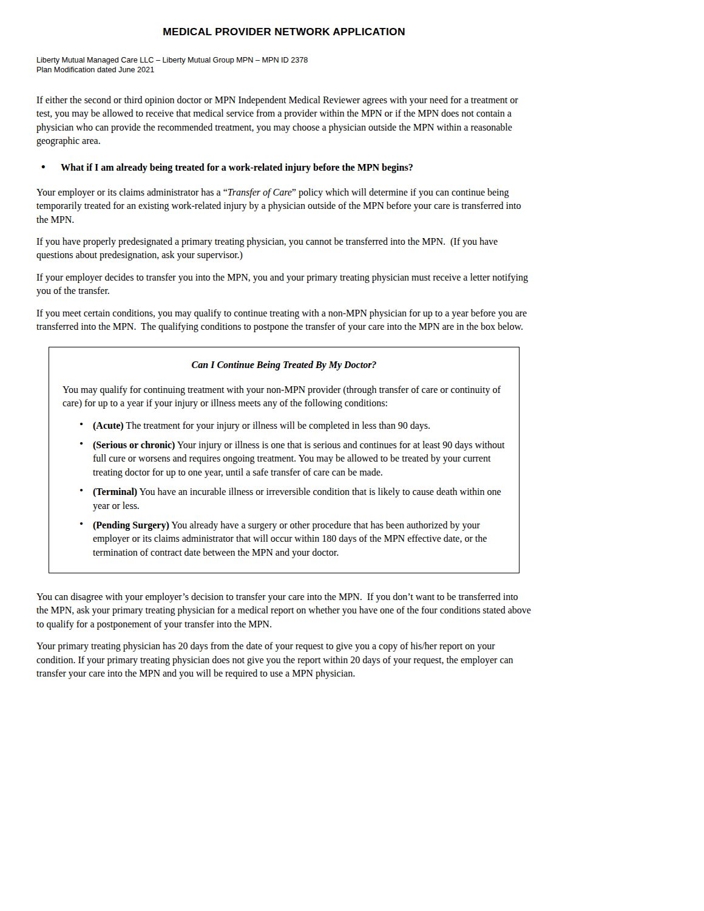MEDICAL PROVIDER NETWORK APPLICATION
Liberty Mutual Managed Care LLC – Liberty Mutual Group MPN – MPN ID 2378
Plan Modification dated June 2021
If either the second or third opinion doctor or MPN Independent Medical Reviewer agrees with your need for a treatment or test, you may be allowed to receive that medical service from a provider within the MPN or if the MPN does not contain a physician who can provide the recommended treatment, you may choose a physician outside the MPN within a reasonable geographic area.
What if I am already being treated for a work-related injury before the MPN begins?
Your employer or its claims administrator has a “Transfer of Care” policy which will determine if you can continue being temporarily treated for an existing work-related injury by a physician outside of the MPN before your care is transferred into the MPN.
If you have properly predesignated a primary treating physician, you cannot be transferred into the MPN. (If you have questions about predesignation, ask your supervisor.)
If your employer decides to transfer you into the MPN, you and your primary treating physician must receive a letter notifying you of the transfer.
If you meet certain conditions, you may qualify to continue treating with a non-MPN physician for up to a year before you are transferred into the MPN. The qualifying conditions to postpone the transfer of your care into the MPN are in the box below.
Can I Continue Being Treated By My Doctor?
You may qualify for continuing treatment with your non-MPN provider (through transfer of care or continuity of care) for up to a year if your injury or illness meets any of the following conditions:
(Acute) The treatment for your injury or illness will be completed in less than 90 days.
(Serious or chronic) Your injury or illness is one that is serious and continues for at least 90 days without full cure or worsens and requires ongoing treatment. You may be allowed to be treated by your current treating doctor for up to one year, until a safe transfer of care can be made.
(Terminal) You have an incurable illness or irreversible condition that is likely to cause death within one year or less.
(Pending Surgery) You already have a surgery or other procedure that has been authorized by your employer or its claims administrator that will occur within 180 days of the MPN effective date, or the termination of contract date between the MPN and your doctor.
You can disagree with your employer’s decision to transfer your care into the MPN. If you don’t want to be transferred into the MPN, ask your primary treating physician for a medical report on whether you have one of the four conditions stated above to qualify for a postponement of your transfer into the MPN.
Your primary treating physician has 20 days from the date of your request to give you a copy of his/her report on your condition. If your primary treating physician does not give you the report within 20 days of your request, the employer can transfer your care into the MPN and you will be required to use a MPN physician.